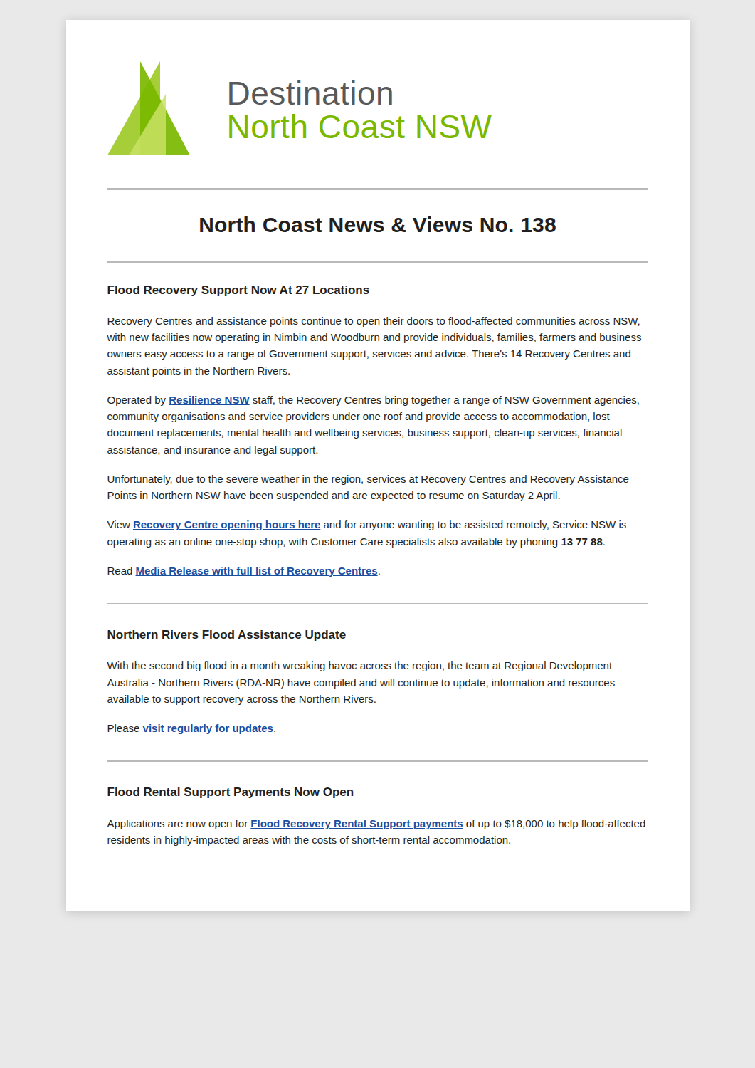Destination North Coast NSW
North Coast News & Views No. 138
Flood Recovery Support Now At 27 Locations
Recovery Centres and assistance points continue to open their doors to flood-affected communities across NSW, with new facilities now operating in Nimbin and Woodburn and provide individuals, families, farmers and business owners easy access to a range of Government support, services and advice. There's 14 Recovery Centres and assistant points in the Northern Rivers.
Operated by Resilience NSW staff, the Recovery Centres bring together a range of NSW Government agencies, community organisations and service providers under one roof and provide access to accommodation, lost document replacements, mental health and wellbeing services, business support, clean-up services, financial assistance, and insurance and legal support.
Unfortunately, due to the severe weather in the region, services at Recovery Centres and Recovery Assistance Points in Northern NSW have been suspended and are expected to resume on Saturday 2 April.
View Recovery Centre opening hours here and for anyone wanting to be assisted remotely, Service NSW is operating as an online one-stop shop, with Customer Care specialists also available by phoning 13 77 88.
Read Media Release with full list of Recovery Centres.
Northern Rivers Flood Assistance Update
With the second big flood in a month wreaking havoc across the region, the team at Regional Development Australia - Northern Rivers (RDA-NR) have compiled and will continue to update, information and resources available to support recovery across the Northern Rivers.
Please visit regularly for updates.
Flood Rental Support Payments Now Open
Applications are now open for Flood Recovery Rental Support payments of up to $18,000 to help flood-affected residents in highly-impacted areas with the costs of short-term rental accommodation.